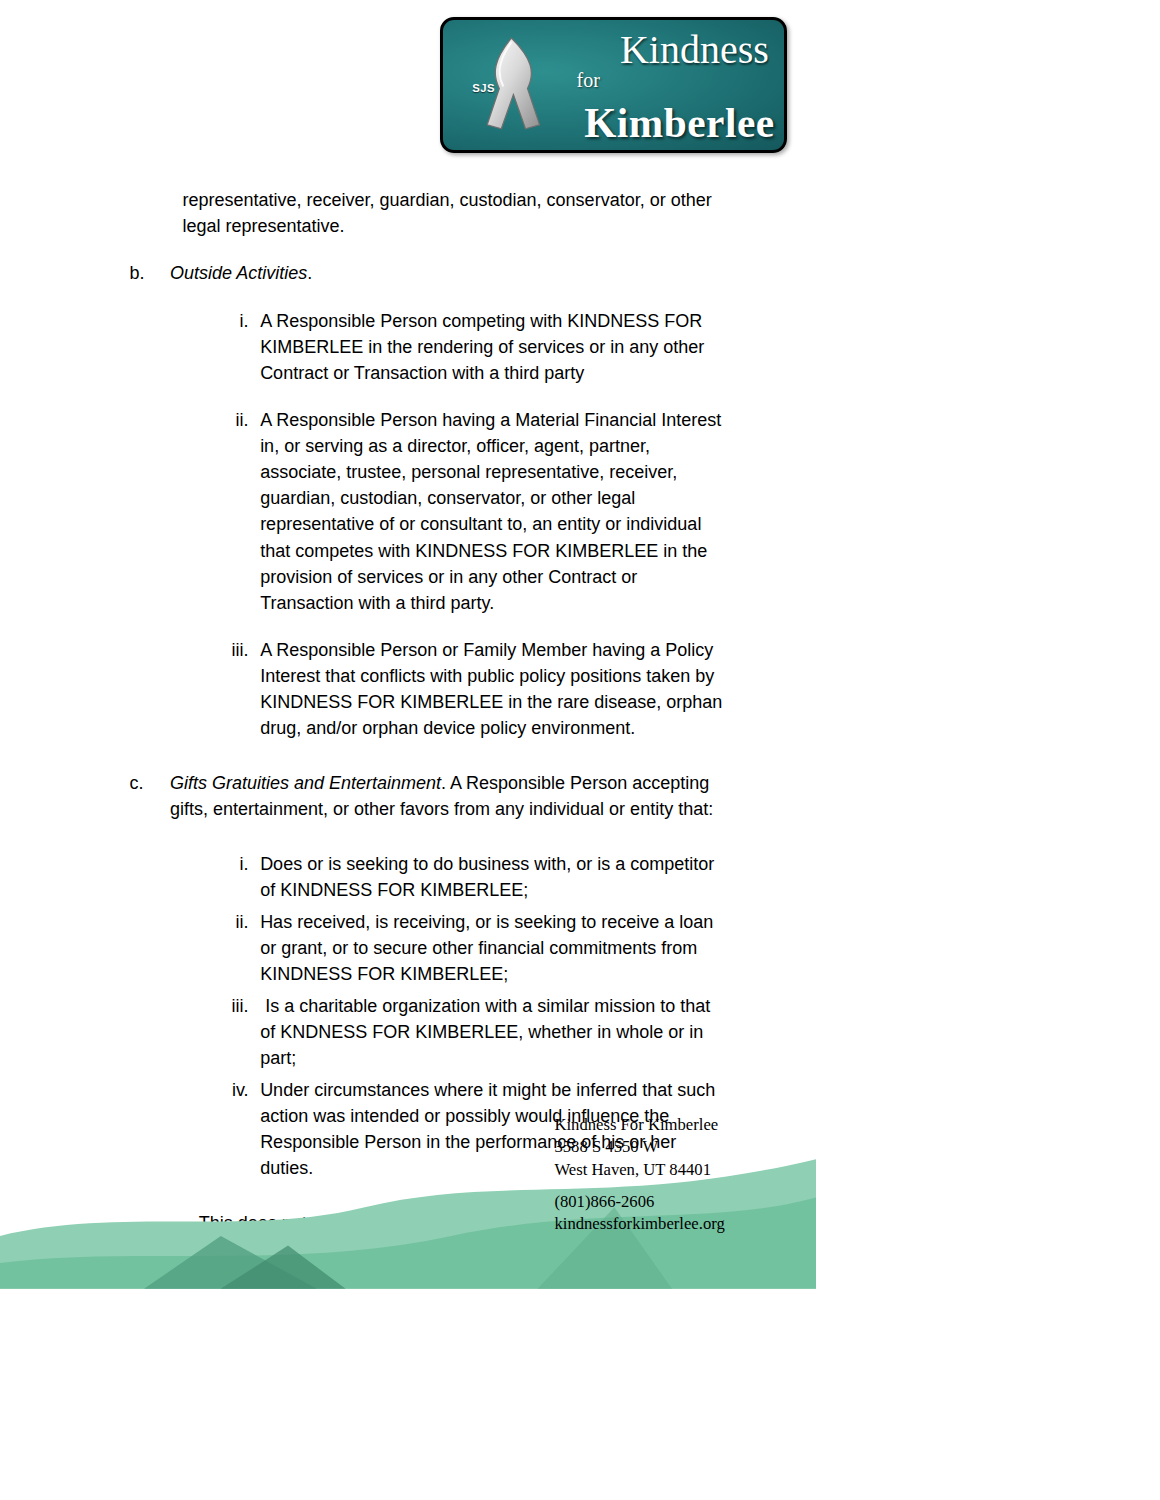SJS
Kindness
for
Kimberlee
representative, receiver, guardian, custodian, conservator, or other legal representative.
b. Outside Activities.
i. A Responsible Person competing with KINDNESS FOR KIMBERLEE in the rendering of services or in any other Contract or Transaction with a third party
ii. A Responsible Person having a Material Financial Interest in, or serving as a director, officer, agent, partner, associate, trustee, personal representative, receiver, guardian, custodian, conservator, or other legal representative of or consultant to, an entity or individual that competes with KINDNESS FOR KIMBERLEE in the provision of services or in any other Contract or Transaction with a third party.
iii. A Responsible Person or Family Member having a Policy Interest that conflicts with public policy positions taken by KINDNESS FOR KIMBERLEE in the rare disease, orphan drug, and/or orphan device policy environment.
c. Gifts Gratuities and Entertainment. A Responsible Person accepting gifts, entertainment, or other favors from any individual or entity that:
i. Does or is seeking to do business with, or is a competitor of KINDNESS FOR KIMBERLEE;
ii. Has received, is receiving, or is seeking to receive a loan or grant, or to secure other financial commitments from KINDNESS FOR KIMBERLEE;
iii. Is a charitable organization with a similar mission to that of KNDNESS FOR KIMBERLEE, whether in whole or in part;
iv. Under circumstances where it might be inferred that such action was intended or possibly would influence the Responsible Person in the performance of his or her duties.
This does not preclude the acceptance of items of nominal (under US$25.00 or foreign currency equivalent) or insignificant value which are
Kindness For Kimberlee
3588 S 4550 W
West Haven, UT 84401
(801)866-2606
kindnessforkimberlee.org